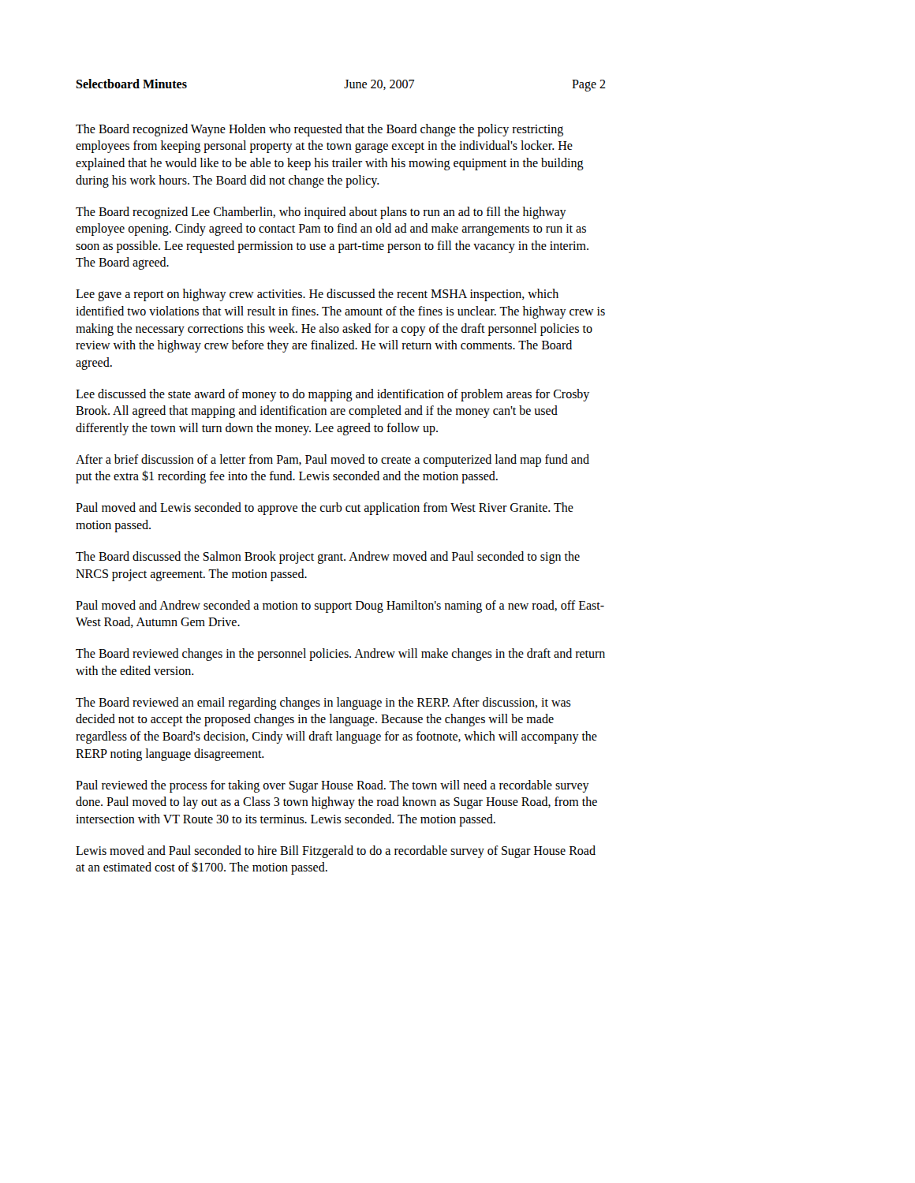Selectboard Minutes June 20, 2007 Page 2
The Board recognized Wayne Holden who requested that the Board change the policy restricting employees from keeping personal property at the town garage except in the individual's locker. He explained that he would like to be able to keep his trailer with his mowing equipment in the building during his work hours. The Board did not change the policy.
The Board recognized Lee Chamberlin, who inquired about plans to run an ad to fill the highway employee opening. Cindy agreed to contact Pam to find an old ad and make arrangements to run it as soon as possible. Lee requested permission to use a part-time person to fill the vacancy in the interim. The Board agreed.
Lee gave a report on highway crew activities. He discussed the recent MSHA inspection, which identified two violations that will result in fines. The amount of the fines is unclear. The highway crew is making the necessary corrections this week. He also asked for a copy of the draft personnel policies to review with the highway crew before they are finalized. He will return with comments. The Board agreed.
Lee discussed the state award of money to do mapping and identification of problem areas for Crosby Brook. All agreed that mapping and identification are completed and if the money can't be used differently the town will turn down the money. Lee agreed to follow up.
After a brief discussion of a letter from Pam, Paul moved to create a computerized land map fund and put the extra $1 recording fee into the fund. Lewis seconded and the motion passed.
Paul moved and Lewis seconded to approve the curb cut application from West River Granite. The motion passed.
The Board discussed the Salmon Brook project grant. Andrew moved and Paul seconded to sign the NRCS project agreement. The motion passed.
Paul moved and Andrew seconded a motion to support Doug Hamilton's naming of a new road, off East-West Road, Autumn Gem Drive.
The Board reviewed changes in the personnel policies. Andrew will make changes in the draft and return with the edited version.
The Board reviewed an email regarding changes in language in the RERP. After discussion, it was decided not to accept the proposed changes in the language. Because the changes will be made regardless of the Board's decision, Cindy will draft language for as footnote, which will accompany the RERP noting language disagreement.
Paul reviewed the process for taking over Sugar House Road. The town will need a recordable survey done. Paul moved to lay out as a Class 3 town highway the road known as Sugar House Road, from the intersection with VT Route 30 to its terminus. Lewis seconded. The motion passed.
Lewis moved and Paul seconded to hire Bill Fitzgerald to do a recordable survey of Sugar House Road at an estimated cost of $1700. The motion passed.